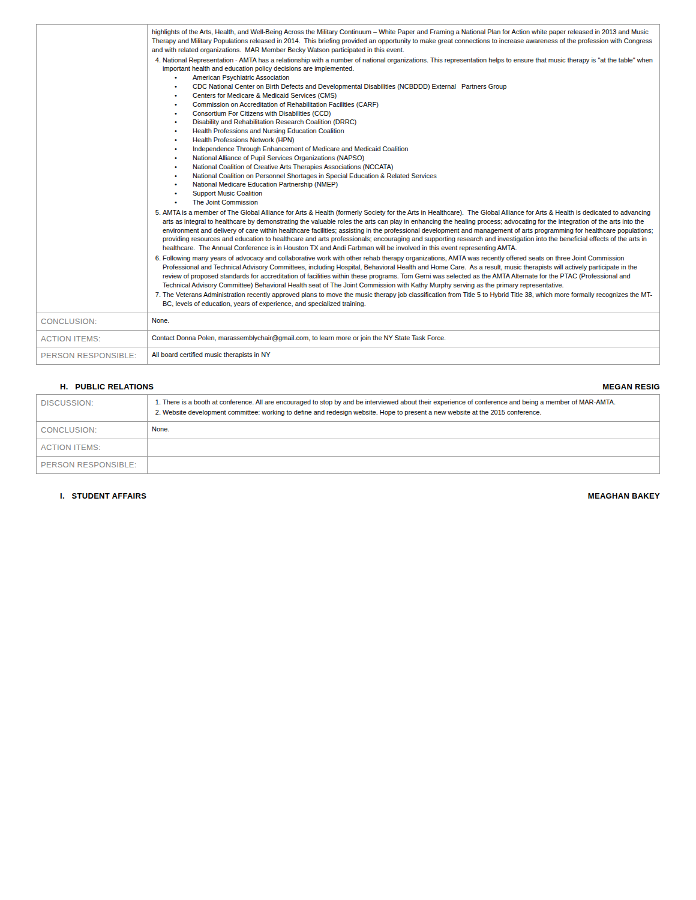| | highlights of the Arts, Health, and Well-Being Across the Military Continuum – White Paper and Framing a National Plan for Action white paper released in 2013 and Music Therapy and Military Populations released in 2014. This briefing provided an opportunity to make great connections to increase awareness of the profession with Congress and with related organizations. MAR Member Becky Watson participated in this event. National Representation - AMTA has a relationship with a number of national organizations. This representation helps to ensure that music therapy is "at the table" when important health and education policy decisions are implemented. American Psychiatric Association CDC National Center on Birth Defects and Developmental Disabilities (NCBDDD) External Partners Group Centers for Medicare & Medicaid Services (CMS) Commission on Accreditation of Rehabilitation Facilities (CARF) Consortium For Citizens with Disabilities (CCD) Disability and Rehabilitation Research Coalition (DRRC) Health Professions and Nursing Education Coalition Health Professions Network (HPN) Independence Through Enhancement of Medicare and Medicaid Coalition National Alliance of Pupil Services Organizations (NAPSO) National Coalition of Creative Arts Therapies Associations (NCCATA) National Coalition on Personnel Shortages in Special Education & Related Services National Medicare Education Partnership (NMEP) Support Music Coalition The Joint Commission AMTA is a member of The Global Alliance for Arts & Health (formerly Society for the Arts in Healthcare). The Global Alliance for Arts & Health is dedicated to advancing arts as integral to healthcare by demonstrating the valuable roles the arts can play in enhancing the healing process; advocating for the integration of the arts into the environment and delivery of care within healthcare facilities; assisting in the professional development and management of arts programming for healthcare populations; providing resources and education to healthcare and arts professionals; encouraging and supporting research and investigation into the beneficial effects of the arts in healthcare. The Annual Conference is in Houston TX and Andi Farbman will be involved in this event representing AMTA. Following many years of advocacy and collaborative work with other rehab therapy organizations, AMTA was recently offered seats on three Joint Commission Professional and Technical Advisory Committees, including Hospital, Behavioral Health and Home Care. As a result, music therapists will actively participate in the review of proposed standards for accreditation of facilities within these programs. Tom Gerni was selected as the AMTA Alternate for the PTAC (Professional and Technical Advisory Committee) Behavioral Health seat of The Joint Commission with Kathy Murphy serving as the primary representative. The Veterans Administration recently approved plans to move the music therapy job classification from Title 5 to Hybrid Title 38, which more formally recognizes the MT-BC, levels of education, years of experience, and specialized training. |
| CONCLUSION: | None. |
| ACTION ITEMS: | Contact Donna Polen, marassemblychair@gmail.com, to learn more or join the NY State Task Force. |
| PERSON RESPONSIBLE: | All board certified music therapists in NY |
H. PUBLIC RELATIONS MEGAN RESIG
| DISCUSSION: | There is a booth at conference. All are encouraged to stop by and be interviewed about their experience of conference and being a member of MAR-AMTA. Website development committee: working to define and redesign website. Hope to present a new website at the 2015 conference. |
| CONCLUSION: | None. |
| ACTION ITEMS: | |
| PERSON RESPONSIBLE: | |
I. STUDENT AFFAIRS MEAGHAN BAKEY